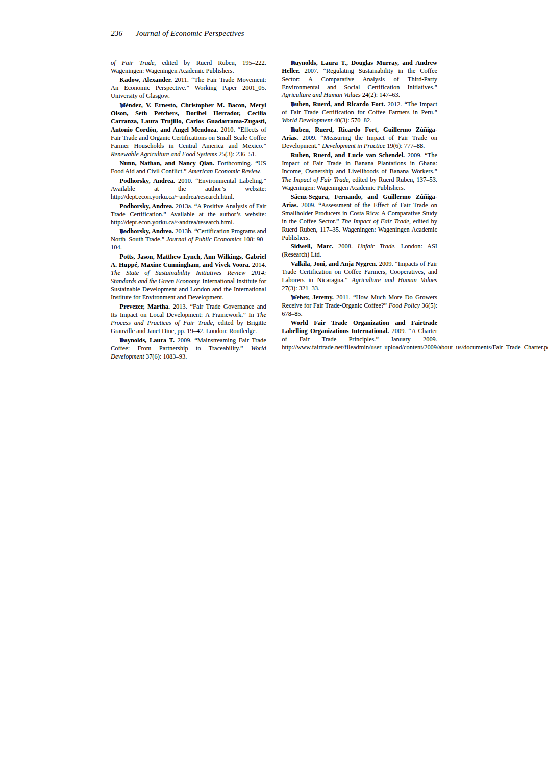236 Journal of Economic Perspectives
of Fair Trade, edited by Ruerd Ruben, 195–222. Wageningen: Wageningen Academic Publishers.
Kadow, Alexander. 2011. “The Fair Trade Movement: An Economic Perspective.” Working Paper 2001_05. University of Glasgow.
Méndez, V. Ernesto, Christopher M. Bacon, Meryl Olson, Seth Petchers, Doribel Herrador, Cecilia Carranza, Laura Trujillo, Carlos Guadarrama-Zugasti, Antonio Cordón, and Angel Mendoza. 2010. “Effects of Fair Trade and Organic Certifications on Small-Scale Coffee Farmer Households in Central America and Mexico.” Renewable Agriculture and Food Systems 25(3): 236–51.
Nunn, Nathan, and Nancy Qian. Forthcoming. “US Food Aid and Civil Conflict.” American Economic Review.
Podhorsky, Andrea. 2010. “Environmental Labeling.” Available at the author’s website: http://dept.econ.yorku.ca/~andrea/research.html.
Podhorsky, Andrea. 2013a. “A Positive Analysis of Fair Trade Certification.” Available at the author’s website: http://dept.econ.yorku.ca/~andrea/research.html.
Podhorsky, Andrea. 2013b. “Certification Programs and North–South Trade.” Journal of Public Economics 108: 90–104.
Potts, Jason, Matthew Lynch, Ann Wilkings, Gabriel A. Huppé, Maxine Cunningham, and Vivek Voora. 2014. The State of Sustainability Initiatives Review 2014: Standards and the Green Economy. International Institute for Sustainable Development and London and the International Institute for Environment and Development.
Prevezer, Martha. 2013. “Fair Trade Governance and Its Impact on Local Development: A Framework.” In The Process and Practices of Fair Trade, edited by Brigitte Granville and Janet Dine, pp. 19–42. London: Routledge.
Raynolds, Laura T. 2009. “Mainstreaming Fair Trade Coffee: From Partnership to Traceability.” World Development 37(6): 1083–93.
Raynolds, Laura T., Douglas Murray, and Andrew Heller. 2007. “Regulating Sustainability in the Coffee Sector: A Comparative Analysis of Third-Party Environmental and Social Certification Initiatives.” Agriculture and Human Values 24(2): 147–63.
Ruben, Ruerd, and Ricardo Fort. 2012. “The Impact of Fair Trade Certification for Coffee Farmers in Peru.” World Development 40(3): 570–82.
Ruben, Ruerd, Ricardo Fort, Guillermo Zúñiga-Arias. 2009. “Measuring the Impact of Fair Trade on Development.” Development in Practice 19(6): 777–88.
Ruben, Ruerd, and Lucie van Schendel. 2009. “The Impact of Fair Trade in Banana Plantations in Ghana: Income, Ownership and Livelihoods of Banana Workers.” The Impact of Fair Trade, edited by Ruerd Ruben, 137–53. Wageningen: Wageningen Academic Publishers.
Sáenz-Segura, Fernando, and Guillermo Zúñiga-Arias. 2009. “Assessment of the Effect of Fair Trade on Smallholder Producers in Costa Rica: A Comparative Study in the Coffee Sector.” The Impact of Fair Trade, edited by Ruerd Ruben, 117–35. Wageningen: Wageningen Academic Publishers.
Sidwell, Marc. 2008. Unfair Trade. London: ASI (Research) Ltd.
Valkila, Joni, and Anja Nygren. 2009. “Impacts of Fair Trade Certification on Coffee Farmers, Cooperatives, and Laborers in Nicaragua.” Agriculture and Human Values 27(3): 321–33.
Weber, Jeremy. 2011. “How Much More Do Growers Receive for Fair Trade-Organic Coffee?” Food Policy 36(5): 678–85.
World Fair Trade Organization and Fairtrade Labelling Organizations International. 2009. “A Charter of Fair Trade Principles.” January 2009. http://www.fairtrade.net/fileadmin/user_upload/content/2009/about_us/documents/Fair_Trade_Charter.pdf.